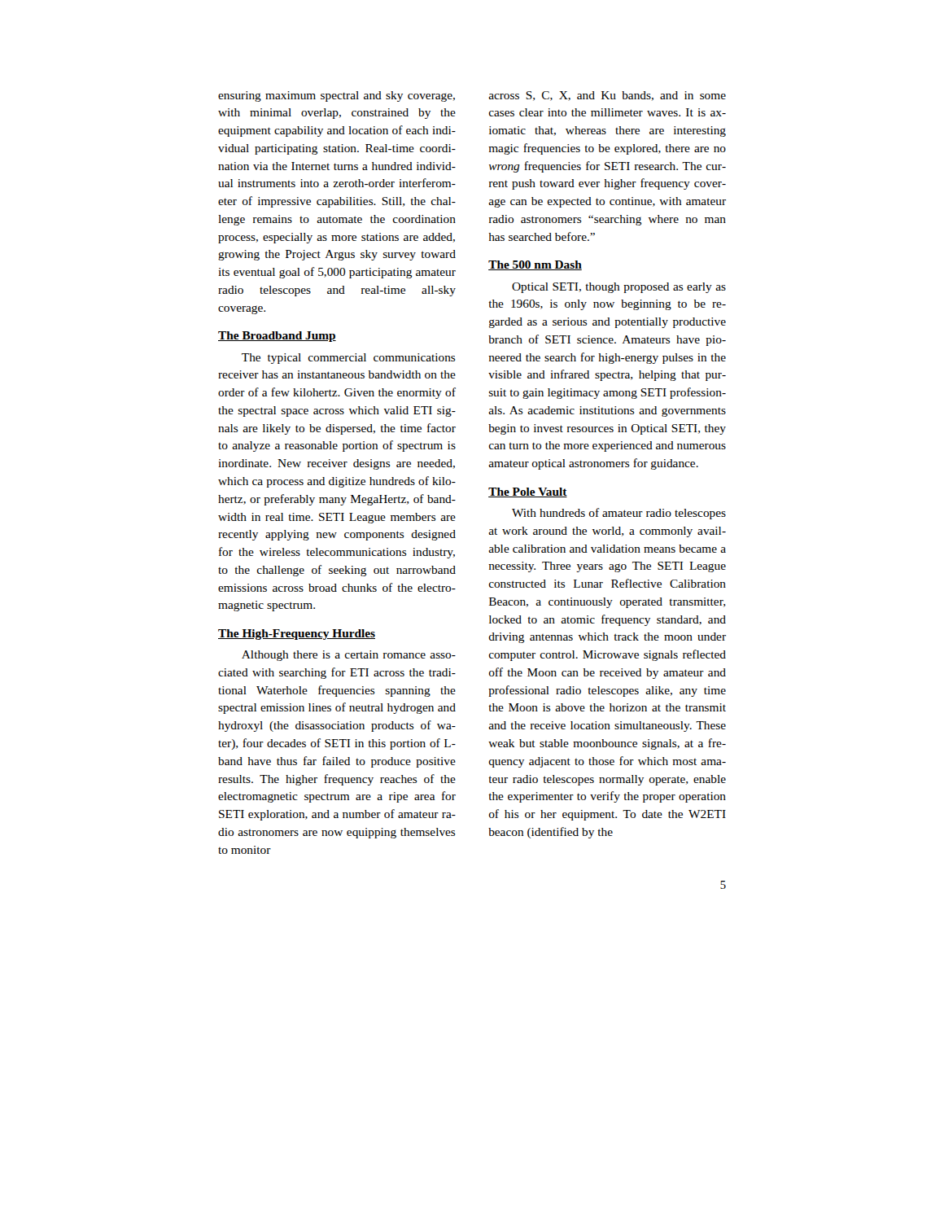ensuring maximum spectral and sky coverage, with minimal overlap, constrained by the equipment capability and location of each individual participating station. Real-time coordination via the Internet turns a hundred individual instruments into a zeroth-order interferometer of impressive capabilities. Still, the challenge remains to automate the coordination process, especially as more stations are added, growing the Project Argus sky survey toward its eventual goal of 5,000 participating amateur radio telescopes and real-time all-sky coverage.
The Broadband Jump
The typical commercial communications receiver has an instantaneous bandwidth on the order of a few kilohertz. Given the enormity of the spectral space across which valid ETI signals are likely to be dispersed, the time factor to analyze a reasonable portion of spectrum is inordinate. New receiver designs are needed, which ca process and digitize hundreds of kilohertz, or preferably many MegaHertz, of bandwidth in real time. SETI League members are recently applying new components designed for the wireless telecommunications industry, to the challenge of seeking out narrowband emissions across broad chunks of the electromagnetic spectrum.
The High-Frequency Hurdles
Although there is a certain romance associated with searching for ETI across the traditional Waterhole frequencies spanning the spectral emission lines of neutral hydrogen and hydroxyl (the disassociation products of water), four decades of SETI in this portion of L-band have thus far failed to produce positive results. The higher frequency reaches of the electromagnetic spectrum are a ripe area for SETI exploration, and a number of amateur radio astronomers are now equipping themselves to monitor
across S, C, X, and Ku bands, and in some cases clear into the millimeter waves. It is axiomatic that, whereas there are interesting magic frequencies to be explored, there are no wrong frequencies for SETI research. The current push toward ever higher frequency coverage can be expected to continue, with amateur radio astronomers “searching where no man has searched before.”
The 500 nm Dash
Optical SETI, though proposed as early as the 1960s, is only now beginning to be regarded as a serious and potentially productive branch of SETI science. Amateurs have pioneered the search for high-energy pulses in the visible and infrared spectra, helping that pursuit to gain legitimacy among SETI professionals. As academic institutions and governments begin to invest resources in Optical SETI, they can turn to the more experienced and numerous amateur optical astronomers for guidance.
The Pole Vault
With hundreds of amateur radio telescopes at work around the world, a commonly available calibration and validation means became a necessity. Three years ago The SETI League constructed its Lunar Reflective Calibration Beacon, a continuously operated transmitter, locked to an atomic frequency standard, and driving antennas which track the moon under computer control. Microwave signals reflected off the Moon can be received by amateur and professional radio telescopes alike, any time the Moon is above the horizon at the transmit and the receive location simultaneously. These weak but stable moonbounce signals, at a frequency adjacent to those for which most amateur radio telescopes normally operate, enable the experimenter to verify the proper operation of his or her equipment. To date the W2ETI beacon (identified by the
5